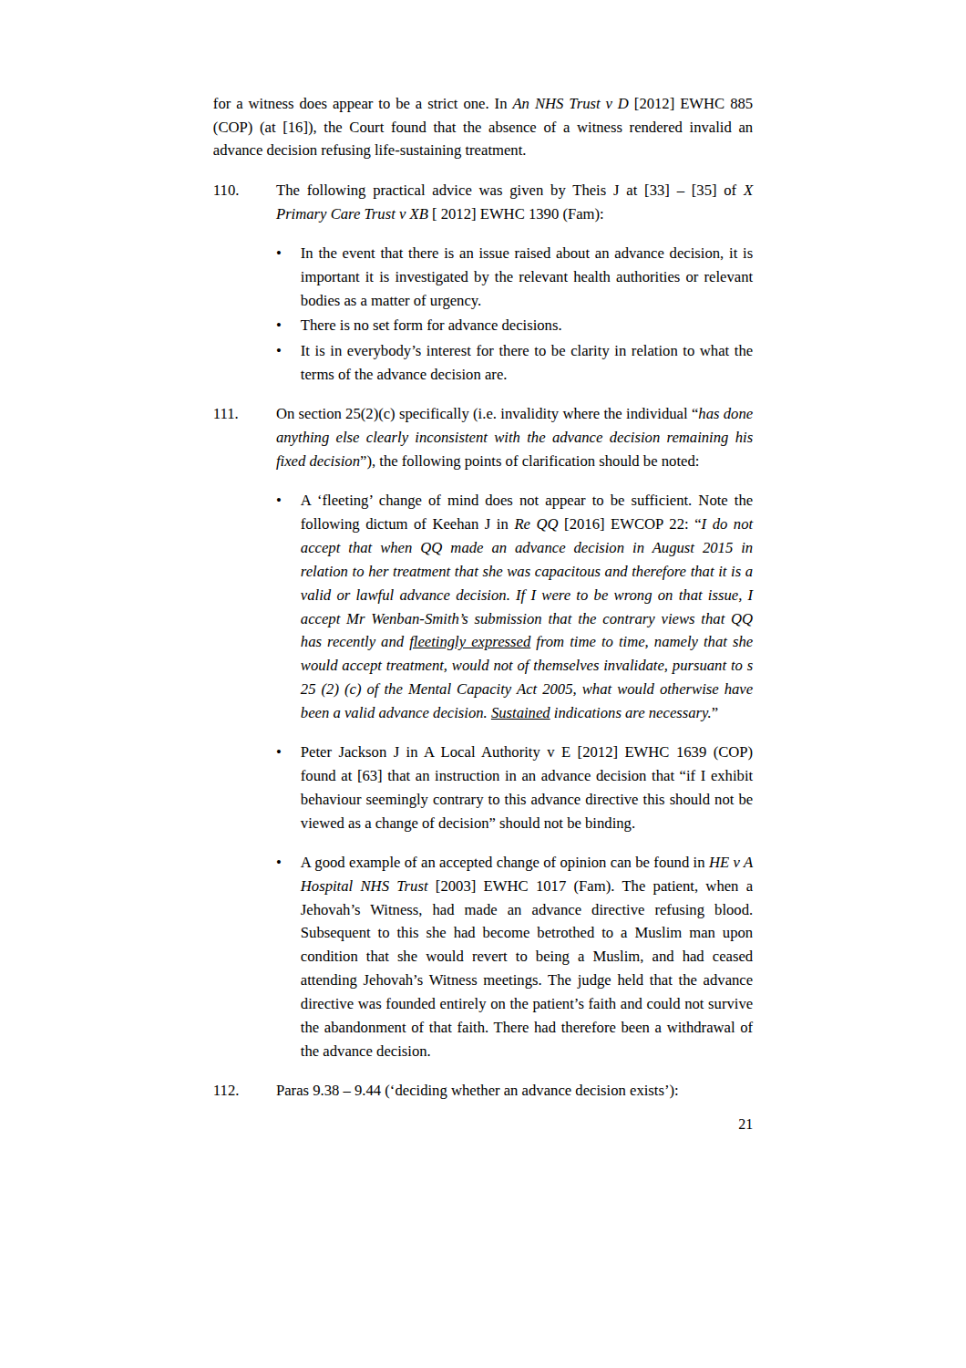for a witness does appear to be a strict one. In An NHS Trust v D [2012] EWHC 885 (COP) (at [16]), the Court found that the absence of a witness rendered invalid an advance decision refusing life-sustaining treatment.
110.
The following practical advice was given by Theis J at [33] – [35] of X Primary Care Trust v XB [ 2012] EWHC 1390 (Fam):
In the event that there is an issue raised about an advance decision, it is important it is investigated by the relevant health authorities or relevant bodies as a matter of urgency.
There is no set form for advance decisions.
It is in everybody’s interest for there to be clarity in relation to what the terms of the advance decision are.
111.
On section 25(2)(c) specifically (i.e. invalidity where the individual “has done anything else clearly inconsistent with the advance decision remaining his fixed decision”), the following points of clarification should be noted:
A ‘fleeting’ change of mind does not appear to be sufficient. Note the following dictum of Keehan J in Re QQ [2016] EWCOP 22: “I do not accept that when QQ made an advance decision in August 2015 in relation to her treatment that she was capacitous and therefore that it is a valid or lawful advance decision. If I were to be wrong on that issue, I accept Mr Wenban-Smith’s submission that the contrary views that QQ has recently and fleetingly expressed from time to time, namely that she would accept treatment, would not of themselves invalidate, pursuant to s 25 (2) (c) of the Mental Capacity Act 2005, what would otherwise have been a valid advance decision. Sustained indications are necessary.”
Peter Jackson J in A Local Authority v E [2012] EWHC 1639 (COP) found at [63] that an instruction in an advance decision that “if I exhibit behaviour seemingly contrary to this advance directive this should not be viewed as a change of decision” should not be binding.
A good example of an accepted change of opinion can be found in HE v A Hospital NHS Trust [2003] EWHC 1017 (Fam). The patient, when a Jehovah’s Witness, had made an advance directive refusing blood. Subsequent to this she had become betrothed to a Muslim man upon condition that she would revert to being a Muslim, and had ceased attending Jehovah’s Witness meetings. The judge held that the advance directive was founded entirely on the patient’s faith and could not survive the abandonment of that faith. There had therefore been a withdrawal of the advance decision.
112.
Paras 9.38 – 9.44 (‘deciding whether an advance decision exists’):
21